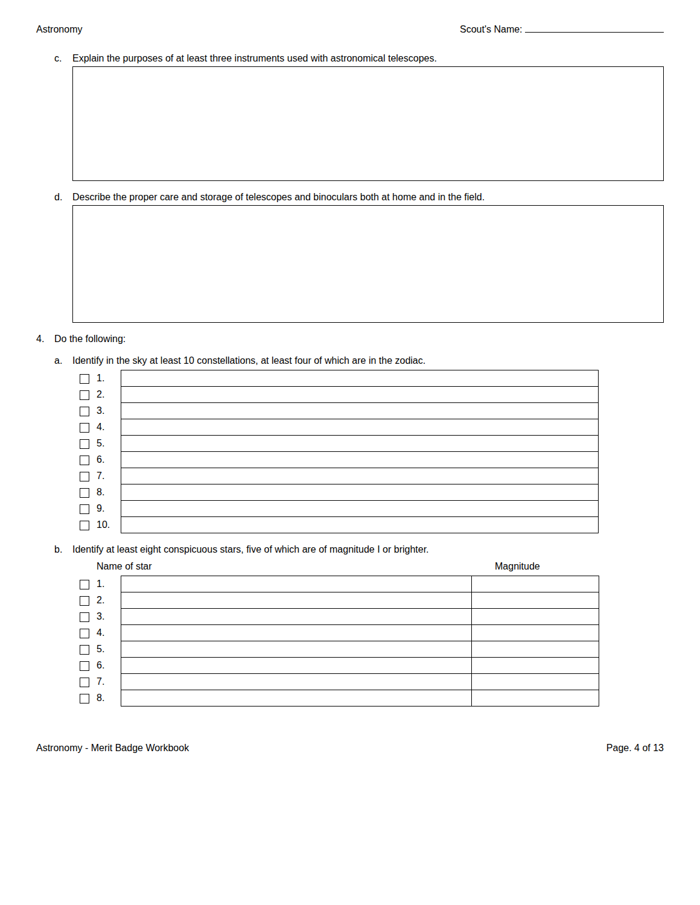Astronomy
Scout's Name:
c.
Explain the purposes of at least three instruments used with astronomical telescopes.
d.
Describe the proper care and storage of telescopes and binoculars both at home and in the field.
4.
Do the following:
a.
Identify in the sky at least 10 constellations, at least four of which are in the zodiac.
| | 1. | |
| | 2. | |
| | 3. | |
| | 4. | |
| | 5. | |
| | 6. | |
| | 7. | |
| | 8. | |
| | 9. | |
| | 10. | |
b.
Identify at least eight conspicuous stars, five of which are of magnitude I or brighter.
Name of star
Magnitude
| | 1. | | |
| | 2. | | |
| | 3. | | |
| | 4. | | |
| | 5. | | |
| | 6. | | |
| | 7. | | |
| | 8. | | |
Astronomy - Merit Badge Workbook
Page. 4 of 13